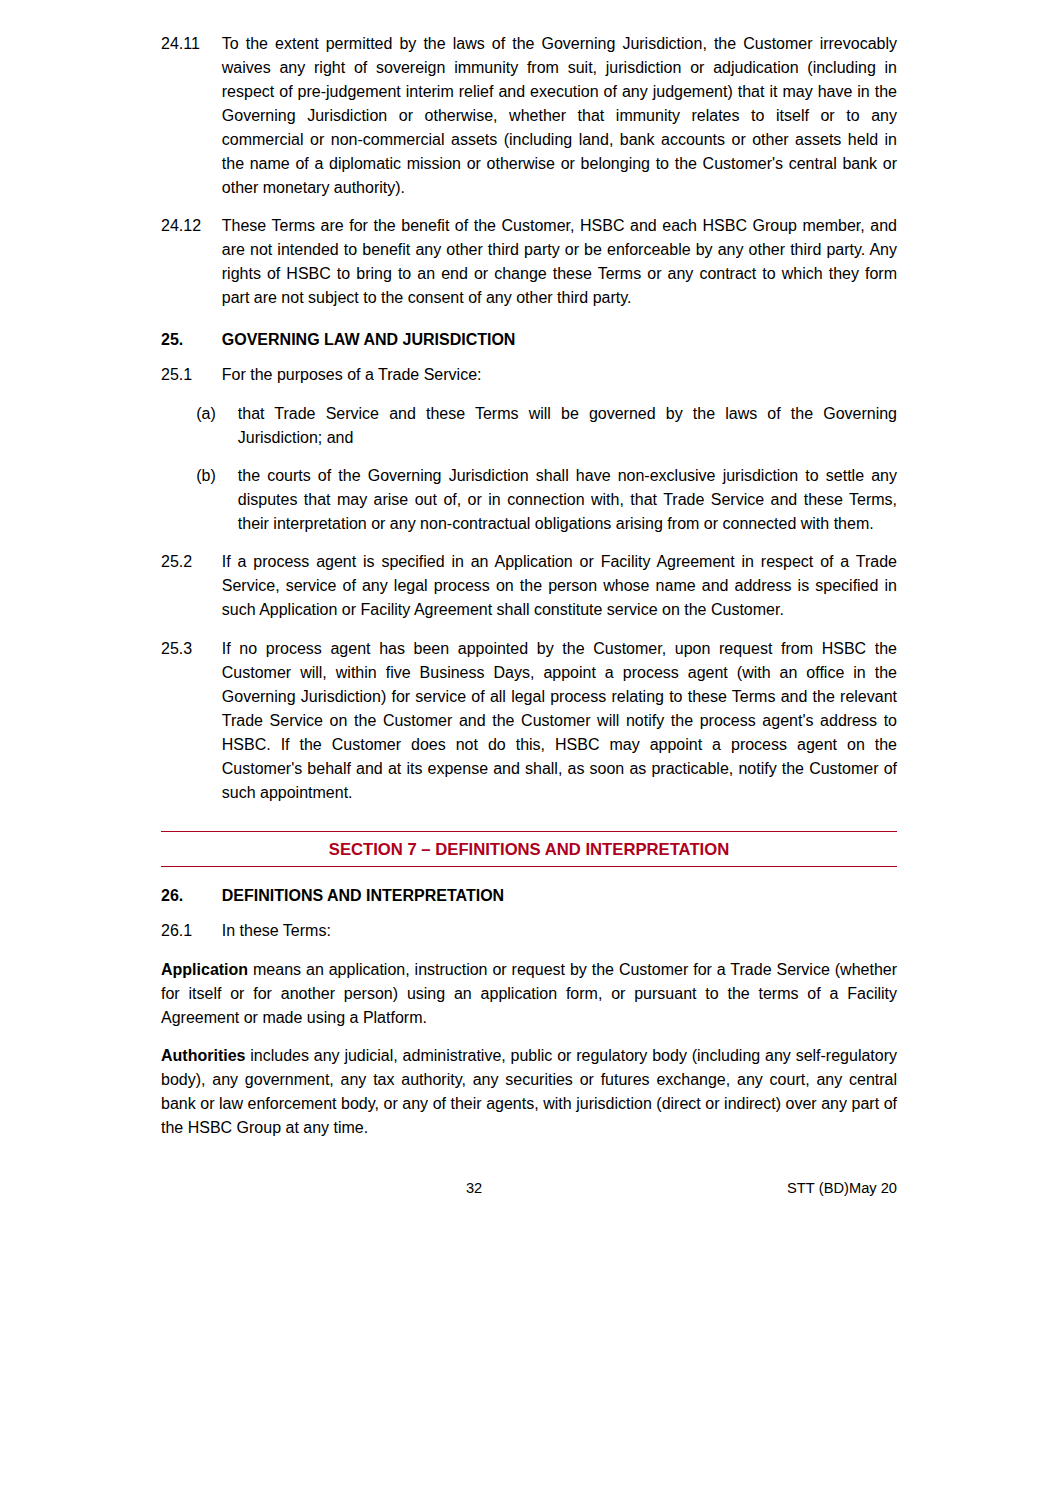24.11
To the extent permitted by the laws of the Governing Jurisdiction, the Customer irrevocably waives any right of sovereign immunity from suit, jurisdiction or adjudication (including in respect of pre-judgement interim relief and execution of any judgement) that it may have in the Governing Jurisdiction or otherwise, whether that immunity relates to itself or to any commercial or non-commercial assets (including land, bank accounts or other assets held in the name of a diplomatic mission or otherwise or belonging to the Customer's central bank or other monetary authority).
24.12
These Terms are for the benefit of the Customer, HSBC and each HSBC Group member, and are not intended to benefit any other third party or be enforceable by any other third party. Any rights of HSBC to bring to an end or change these Terms or any contract to which they form part are not subject to the consent of any other third party.
25. GOVERNING LAW AND JURISDICTION
25.1
For the purposes of a Trade Service:
(a)
that Trade Service and these Terms will be governed by the laws of the Governing Jurisdiction; and
(b)
the courts of the Governing Jurisdiction shall have non-exclusive jurisdiction to settle any disputes that may arise out of, or in connection with, that Trade Service and these Terms, their interpretation or any non-contractual obligations arising from or connected with them.
25.2
If a process agent is specified in an Application or Facility Agreement in respect of a Trade Service, service of any legal process on the person whose name and address is specified in such Application or Facility Agreement shall constitute service on the Customer.
25.3
If no process agent has been appointed by the Customer, upon request from HSBC the Customer will, within five Business Days, appoint a process agent (with an office in the Governing Jurisdiction) for service of all legal process relating to these Terms and the relevant Trade Service on the Customer and the Customer will notify the process agent's address to HSBC. If the Customer does not do this, HSBC may appoint a process agent on the Customer's behalf and at its expense and shall, as soon as practicable, notify the Customer of such appointment.
SECTION 7 – DEFINITIONS AND INTERPRETATION
26. DEFINITIONS AND INTERPRETATION
26.1
In these Terms:
Application means an application, instruction or request by the Customer for a Trade Service (whether for itself or for another person) using an application form, or pursuant to the terms of a Facility Agreement or made using a Platform.
Authorities includes any judicial, administrative, public or regulatory body (including any self-regulatory body), any government, any tax authority, any securities or futures exchange, any court, any central bank or law enforcement body, or any of their agents, with jurisdiction (direct or indirect) over any part of the HSBC Group at any time.
32 STT (BD)May 20